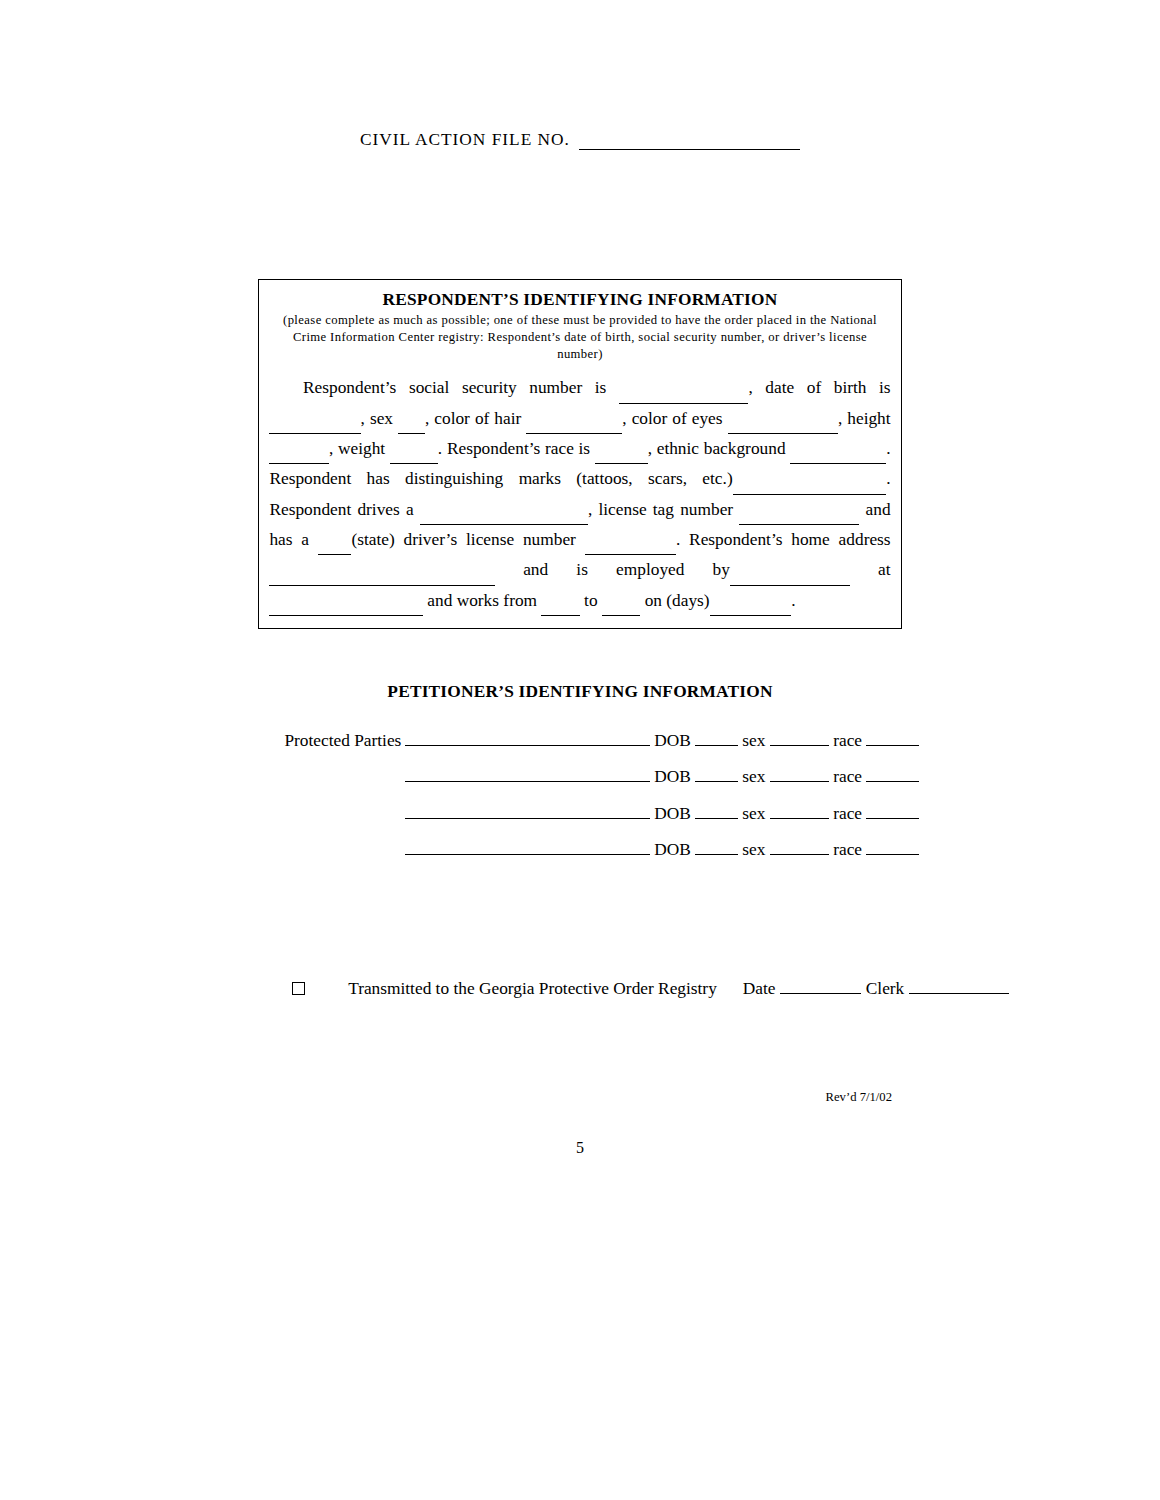CIVIL ACTION FILE NO.
RESPONDENT’S IDENTIFYING INFORMATION
(please complete as much as possible; one of these must be provided to have the order placed in the National Crime Information Center registry: Respondent’s date of birth, social security number, or driver’s license number)
Respondent’s social security number is , date of birth is , sex , color of hair , color of eyes , height , weight . Respondent’s race is , ethnic background . Respondent has distinguishing marks (tattoos, scars, etc.) . Respondent drives a , license tag number and has a (state) driver’s license number . Respondent’s home address and is employed by at and works from to on (days) .
PETITIONER’S IDENTIFYING INFORMATION
| Protected Parties | | DOB | sex | race |
| | | DOB | sex | race |
| | | DOB | sex | race |
| | | DOB | sex | race |
Transmitted to the Georgia Protective Order Registry Date Clerk
Rev’d 7/1/02
5